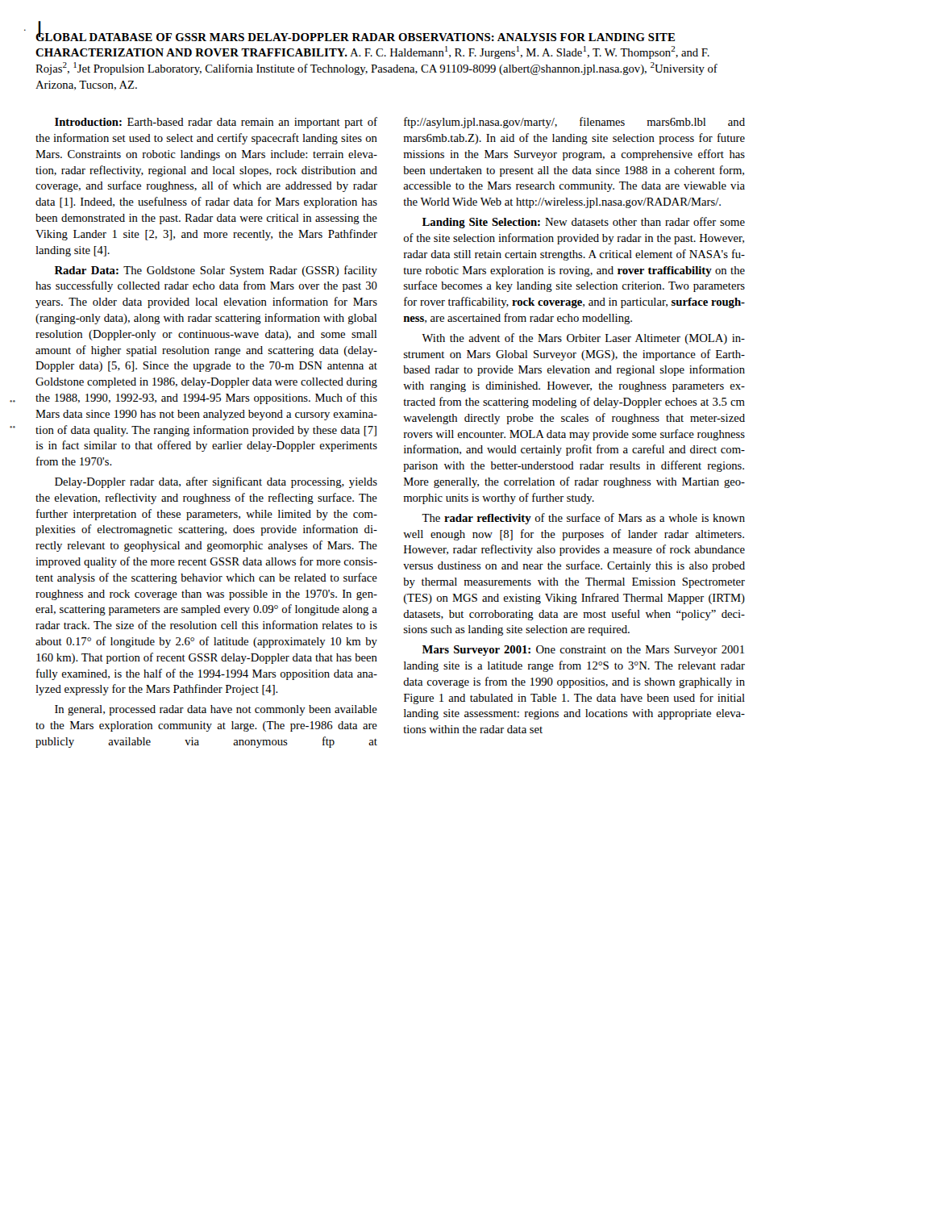❘ · •• ••
Global database of GSSR Mars delay-Doppler radar observations: analysis for landing site characterization and rover trafficability.
A. F. C. Haldemann1, R. F. Jurgens1, M. A. Slade1, T. W. Thompson2, and F. Rojas2, 1Jet Propulsion Laboratory, California Institute of Technology, Pasadena, CA 91109-8099 (albert@shannon.jpl.nasa.gov), 2University of Arizona, Tucson, AZ.
Introduction: Earth-based radar data remain an important part of the information set used to select and certify spacecraft landing sites on Mars. Constraints on robotic landings on Mars include: terrain elevation, radar reflectivity, regional and local slopes, rock distribution and coverage, and surface roughness, all of which are addressed by radar data [1]. Indeed, the usefulness of radar data for Mars exploration has been demonstrated in the past. Radar data were critical in assessing the Viking Lander 1 site [2, 3], and more recently, the Mars Pathfinder landing site [4].
Radar Data: The Goldstone Solar System Radar (GSSR) facility has successfully collected radar echo data from Mars over the past 30 years. The older data provided local elevation information for Mars (ranging-only data), along with radar scattering information with global resolution (Doppler-only or continuous-wave data), and some small amount of higher spatial resolution range and scattering data (delay-Doppler data) [5, 6]. Since the upgrade to the 70-m DSN antenna at Goldstone completed in 1986, delay-Doppler data were collected during the 1988, 1990, 1992-93, and 1994-95 Mars oppositions. Much of this Mars data since 1990 has not been analyzed beyond a cursory examination of data quality. The ranging information provided by these data [7] is in fact similar to that offered by earlier delay-Doppler experiments from the 1970's.
Delay-Doppler radar data, after significant data processing, yields the elevation, reflectivity and roughness of the reflecting surface. The further interpretation of these parameters, while limited by the complexities of electromagnetic scattering, does provide information directly relevant to geophysical and geomorphic analyses of Mars. The improved quality of the more recent GSSR data allows for more consistent analysis of the scattering behavior which can be related to surface roughness and rock coverage than was possible in the 1970's. In general, scattering parameters are sampled every 0.09° of longitude along a radar track. The size of the resolution cell this information relates to is about 0.17° of longitude by 2.6° of latitude (approximately 10 km by 160 km). That portion of recent GSSR delay-Doppler data that has been fully examined, is the half of the 1994-1994 Mars opposition data analyzed expressly for the Mars Pathfinder Project [4].
In general, processed radar data have not commonly been available to the Mars exploration community at large. (The pre-1986 data are publicly available via anonymous ftp at ftp://asylum.jpl.nasa.gov/marty/, filenames mars6mb.lbl and mars6mb.tab.Z). In aid of the landing site selection process for future missions in the Mars Surveyor program, a comprehensive effort has been undertaken to present all the data since 1988 in a coherent form, accessible to the Mars research community. The data are viewable via the World Wide Web at http://wireless.jpl.nasa.gov/RADAR/Mars/.
Landing Site Selection: New datasets other than radar offer some of the site selection information provided by radar in the past. However, radar data still retain certain strengths. A critical element of NASA's future robotic Mars exploration is roving, and rover trafficability on the surface becomes a key landing site selection criterion. Two parameters for rover trafficability, rock coverage, and in particular, surface roughness, are ascertained from radar echo modelling.
With the advent of the Mars Orbiter Laser Altimeter (MOLA) instrument on Mars Global Surveyor (MGS), the importance of Earth-based radar to provide Mars elevation and regional slope information with ranging is diminished. However, the roughness parameters extracted from the scattering modeling of delay-Doppler echoes at 3.5 cm wavelength directly probe the scales of roughness that meter-sized rovers will encounter. MOLA data may provide some surface roughness information, and would certainly profit from a careful and direct comparison with the better-understood radar results in different regions. More generally, the correlation of radar roughness with Martian geomorphic units is worthy of further study.
The radar reflectivity of the surface of Mars as a whole is known well enough now [8] for the purposes of lander radar altimeters. However, radar reflectivity also provides a measure of rock abundance versus dustiness on and near the surface. Certainly this is also probed by thermal measurements with the Thermal Emission Spectrometer (TES) on MGS and existing Viking Infrared Thermal Mapper (IRTM) datasets, but corroborating data are most useful when “policy” decisions such as landing site selection are required.
Mars Surveyor 2001: One constraint on the Mars Surveyor 2001 landing site is a latitude range from 12°S to 3°N. The relevant radar data coverage is from the 1990 oppositios, and is shown graphically in Figure 1 and tabulated in Table 1. The data have been used for initial landing site assessment: regions and locations with appropriate elevations within the radar data set